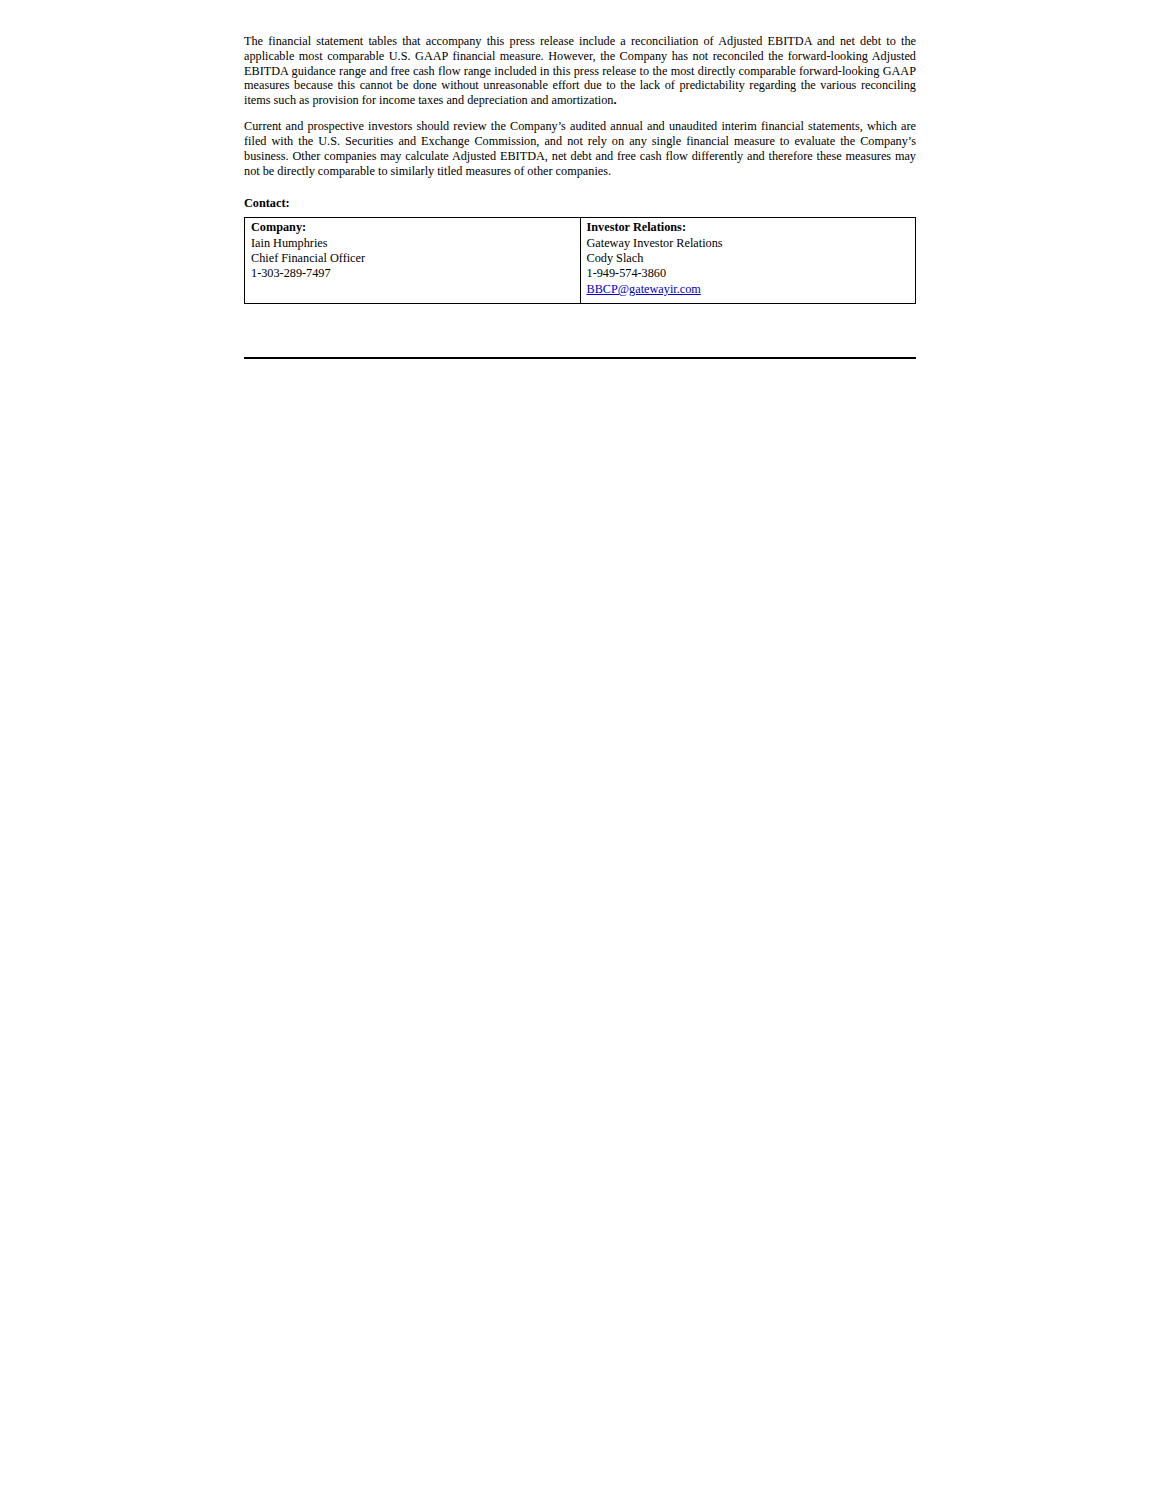The financial statement tables that accompany this press release include a reconciliation of Adjusted EBITDA and net debt to the applicable most comparable U.S. GAAP financial measure. However, the Company has not reconciled the forward-looking Adjusted EBITDA guidance range and free cash flow range included in this press release to the most directly comparable forward-looking GAAP measures because this cannot be done without unreasonable effort due to the lack of predictability regarding the various reconciling items such as provision for income taxes and depreciation and amortization.
Current and prospective investors should review the Company’s audited annual and unaudited interim financial statements, which are filed with the U.S. Securities and Exchange Commission, and not rely on any single financial measure to evaluate the Company’s business. Other companies may calculate Adjusted EBITDA, net debt and free cash flow differently and therefore these measures may not be directly comparable to similarly titled measures of other companies.
Contact:
| Company: Iain Humphries Chief Financial Officer 1-303-289-7497 | Investor Relations: Gateway Investor Relations Cody Slach 1-949-574-3860 BBCP@gatewayir.com |